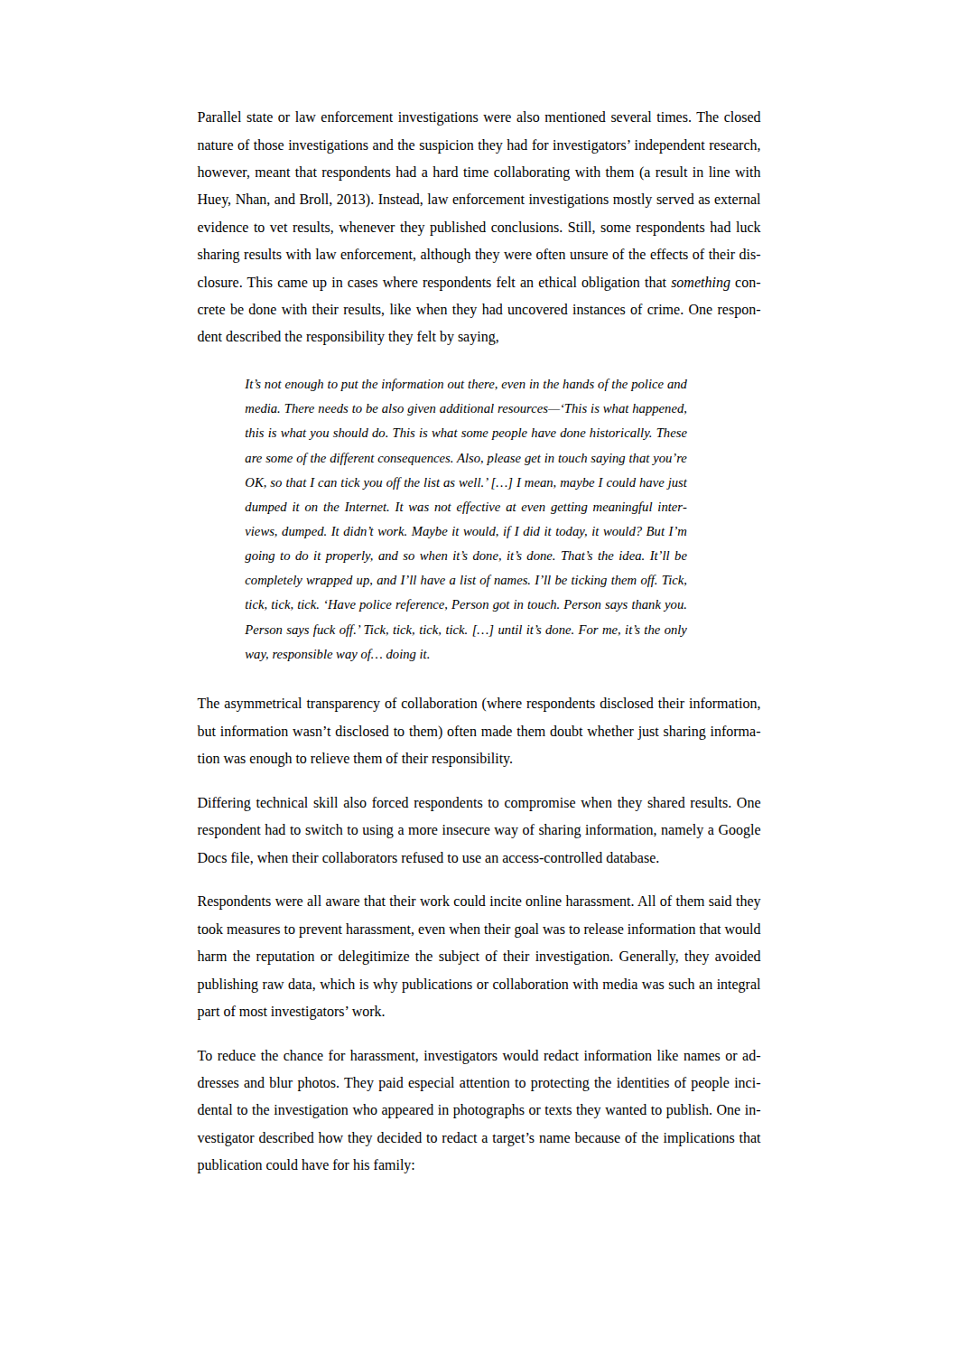Parallel state or law enforcement investigations were also mentioned several times. The closed nature of those investigations and the suspicion they had for investigators’ independent research, however, meant that respondents had a hard time collaborating with them (a result in line with Huey, Nhan, and Broll, 2013). Instead, law enforcement investigations mostly served as external evidence to vet results, whenever they published conclusions. Still, some respondents had luck sharing results with law enforcement, although they were often unsure of the effects of their disclosure. This came up in cases where respondents felt an ethical obligation that something concrete be done with their results, like when they had uncovered instances of crime. One respondent described the responsibility they felt by saying,
It’s not enough to put the information out there, even in the hands of the police and media. There needs to be also given additional resources—‘This is what happened, this is what you should do. This is what some people have done historically. These are some of the different consequences. Also, please get in touch saying that you’re OK, so that I can tick you off the list as well.’ […] I mean, maybe I could have just dumped it on the Internet. It was not effective at even getting meaningful interviews, dumped. It didn’t work. Maybe it would, if I did it today, it would? But I’m going to do it properly, and so when it’s done, it’s done. That’s the idea. It’ll be completely wrapped up, and I’ll have a list of names. I’ll be ticking them off. Tick, tick, tick, tick. ‘Have police reference, Person got in touch. Person says thank you. Person says fuck off.’ Tick, tick, tick, tick. […] until it’s done. For me, it’s the only way, responsible way of… doing it.
The asymmetrical transparency of collaboration (where respondents disclosed their information, but information wasn’t disclosed to them) often made them doubt whether just sharing information was enough to relieve them of their responsibility.
Differing technical skill also forced respondents to compromise when they shared results. One respondent had to switch to using a more insecure way of sharing information, namely a Google Docs file, when their collaborators refused to use an access-controlled database.
Respondents were all aware that their work could incite online harassment. All of them said they took measures to prevent harassment, even when their goal was to release information that would harm the reputation or delegitimize the subject of their investigation. Generally, they avoided publishing raw data, which is why publications or collaboration with media was such an integral part of most investigators’ work.
To reduce the chance for harassment, investigators would redact information like names or addresses and blur photos. They paid especial attention to protecting the identities of people incidental to the investigation who appeared in photographs or texts they wanted to publish. One investigator described how they decided to redact a target’s name because of the implications that publication could have for his family: